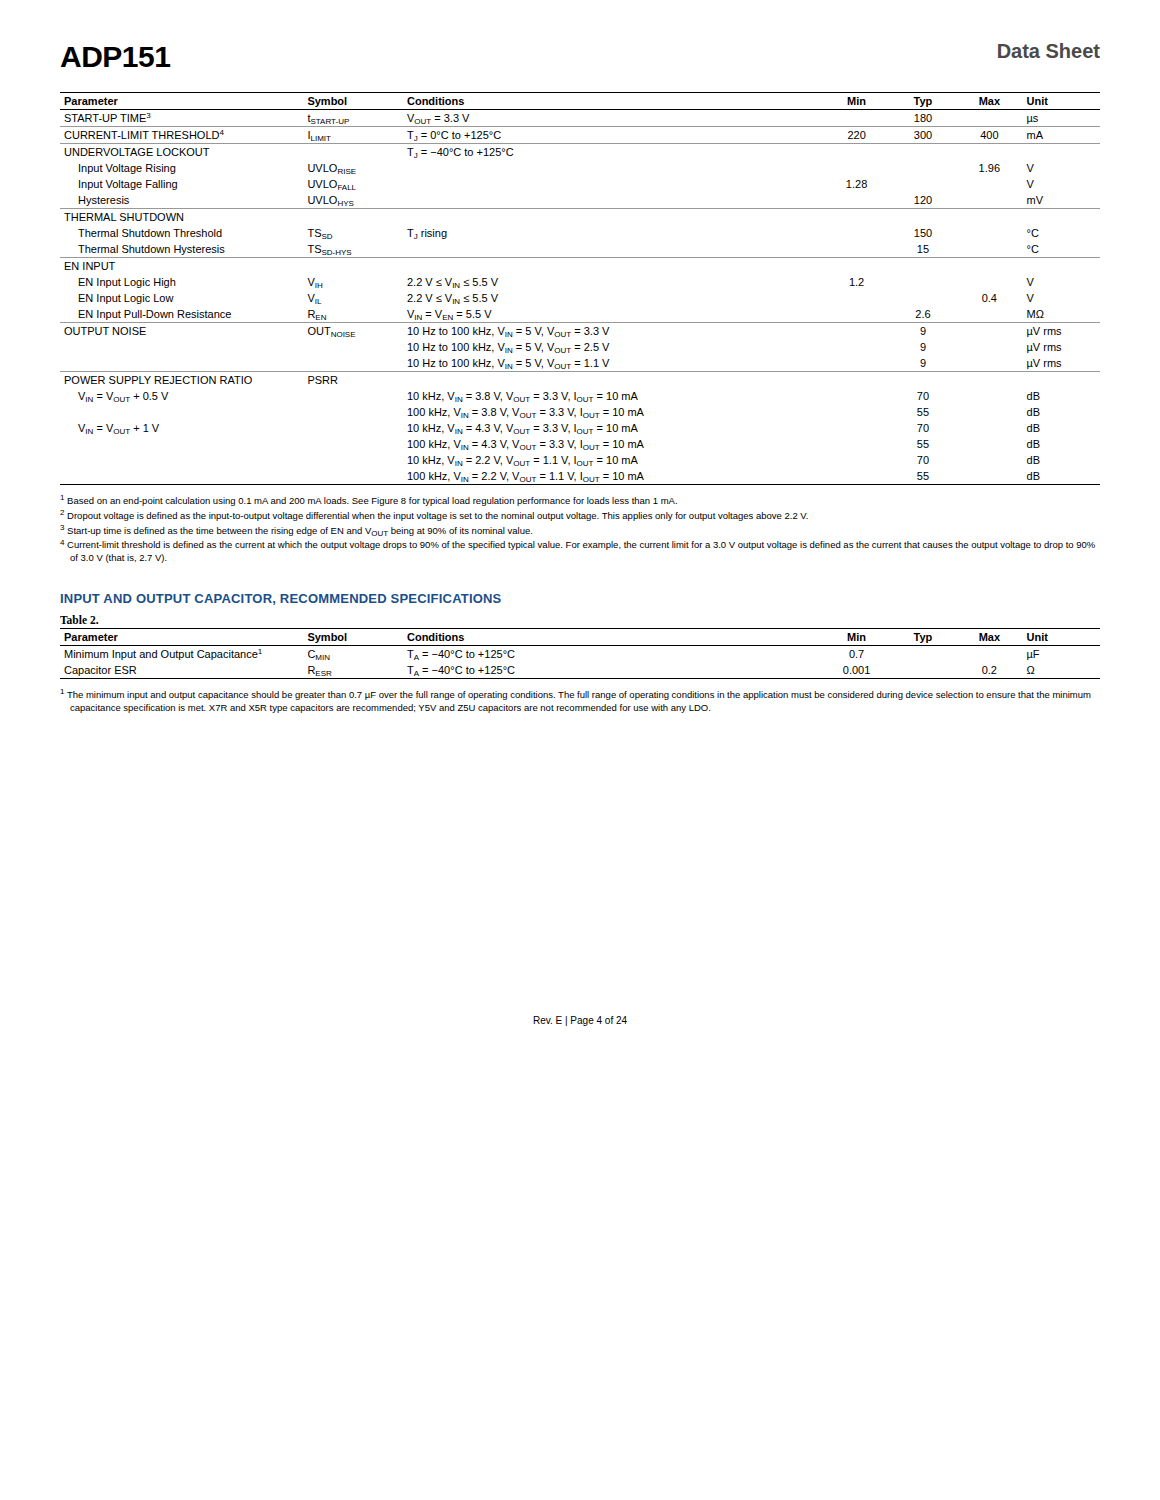ADP151
Data Sheet
| Parameter | Symbol | Conditions | Min | Typ | Max | Unit |
| --- | --- | --- | --- | --- | --- | --- |
| START-UP TIME 3 | t START-UP | V OUT = 3.3 V | | 180 | | µs |
| CURRENT-LIMIT THRESHOLD 4 | I LIMIT | T J = 0°C to +125°C | 220 | 300 | 400 | mA |
| UNDERVOLTAGE LOCKOUT | | T J = −40°C to +125°C | | | | |
| Input Voltage Rising | UVLO RISE | | | | 1.96 | V |
| Input Voltage Falling | UVLO FALL | | 1.28 | | | V |
| Hysteresis | UVLO HYS | | | 120 | | mV |
| THERMAL SHUTDOWN | | | | | | |
| Thermal Shutdown Threshold | TS SD | T J rising | | 150 | | °C |
| Thermal Shutdown Hysteresis | TS SD-HYS | | | 15 | | °C |
| EN INPUT | | | | | | |
| EN Input Logic High | V IH | 2.2 V ≤ V IN ≤ 5.5 V | 1.2 | | | V |
| EN Input Logic Low | V IL | 2.2 V ≤ V IN ≤ 5.5 V | | | 0.4 | V |
| EN Input Pull-Down Resistance | R EN | V IN = V EN = 5.5 V | | 2.6 | | MΩ |
| OUTPUT NOISE | OUT NOISE | 10 Hz to 100 kHz, V IN = 5 V, V OUT = 3.3 V | | 9 | | µV rms |
| | | 10 Hz to 100 kHz, V IN = 5 V, V OUT = 2.5 V | | 9 | | µV rms |
| | | 10 Hz to 100 kHz, V IN = 5 V, V OUT = 1.1 V | | 9 | | µV rms |
| POWER SUPPLY REJECTION RATIO | PSRR | | | | | |
| V IN = V OUT + 0.5 V | | 10 kHz, V IN = 3.8 V, V OUT = 3.3 V, I OUT = 10 mA | | 70 | | dB |
| | | 100 kHz, V IN = 3.8 V, V OUT = 3.3 V, I OUT = 10 mA | | 55 | | dB |
| V IN = V OUT + 1 V | | 10 kHz, V IN = 4.3 V, V OUT = 3.3 V, I OUT = 10 mA | | 70 | | dB |
| | | 100 kHz, V IN = 4.3 V, V OUT = 3.3 V, I OUT = 10 mA | | 55 | | dB |
| | | 10 kHz, V IN = 2.2 V, V OUT = 1.1 V, I OUT = 10 mA | | 70 | | dB |
| | | 100 kHz, V IN = 2.2 V, V OUT = 1.1 V, I OUT = 10 mA | | 55 | | dB |
1 Based on an end-point calculation using 0.1 mA and 200 mA loads. See Figure 8 for typical load regulation performance for loads less than 1 mA.
2 Dropout voltage is defined as the input-to-output voltage differential when the input voltage is set to the nominal output voltage. This applies only for output voltages above 2.2 V.
3 Start-up time is defined as the time between the rising edge of EN and VOUT being at 90% of its nominal value.
4 Current-limit threshold is defined as the current at which the output voltage drops to 90% of the specified typical value. For example, the current limit for a 3.0 V output voltage is defined as the current that causes the output voltage to drop to 90% of 3.0 V (that is, 2.7 V).
INPUT AND OUTPUT CAPACITOR, RECOMMENDED SPECIFICATIONS
Table 2.
| Parameter | Symbol | Conditions | Min | Typ | Max | Unit |
| --- | --- | --- | --- | --- | --- | --- |
| Minimum Input and Output Capacitance 1 | C MIN | T A = −40°C to +125°C | 0.7 | | | µF |
| Capacitor ESR | R ESR | T A = −40°C to +125°C | 0.001 | | 0.2 | Ω |
1 The minimum input and output capacitance should be greater than 0.7 µF over the full range of operating conditions. The full range of operating conditions in the application must be considered during device selection to ensure that the minimum capacitance specification is met. X7R and X5R type capacitors are recommended; Y5V and Z5U capacitors are not recommended for use with any LDO.
Rev. E | Page 4 of 24